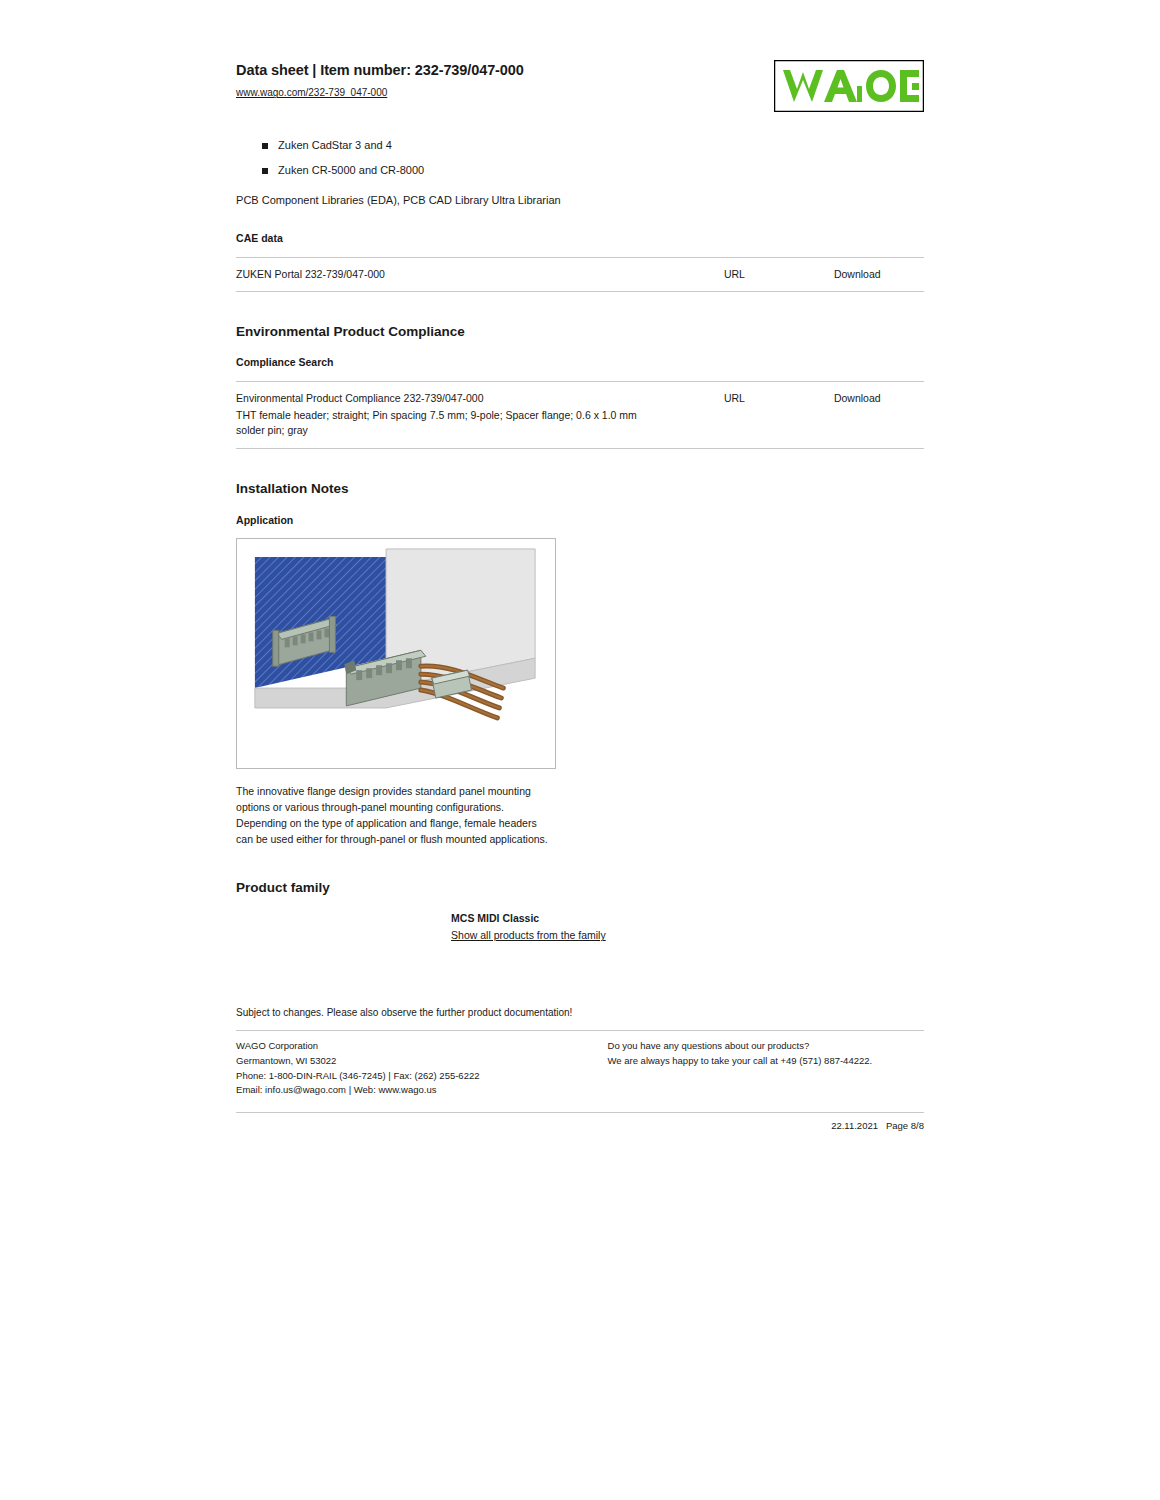Data sheet | Item number: 232-739/047-000
www.wago.com/232-739_047-000
Zuken CadStar 3 and 4
Zuken CR-5000 and CR-8000
PCB Component Libraries (EDA), PCB CAD Library Ultra Librarian
CAE data
ZUKEN Portal 232-739/047-000
URL
Download
Environmental Product Compliance
Compliance Search
Environmental Product Compliance 232-739/047-000
THT female header; straight; Pin spacing 7.5 mm; 9-pole; Spacer flange; 0.6 x 1.0 mm
solder pin; gray
URL
Download
Installation Notes
Application
The innovative flange design provides standard panel mounting options or various through-panel mounting configurations. Depending on the type of application and flange, female headers can be used either for through-panel or flush mounted applications.
Product family
MCS MIDI Classic
Show all products from the family
Subject to changes. Please also observe the further product documentation!
WAGO Corporation
Germantown, WI 53022
Phone: 1-800-DIN-RAIL (346-7245) | Fax: (262) 255-6222
Email: info.us@wago.com | Web: www.wago.us
Do you have any questions about our products?
We are always happy to take your call at +49 (571) 887-44222.
22.11.2021 Page 8/8